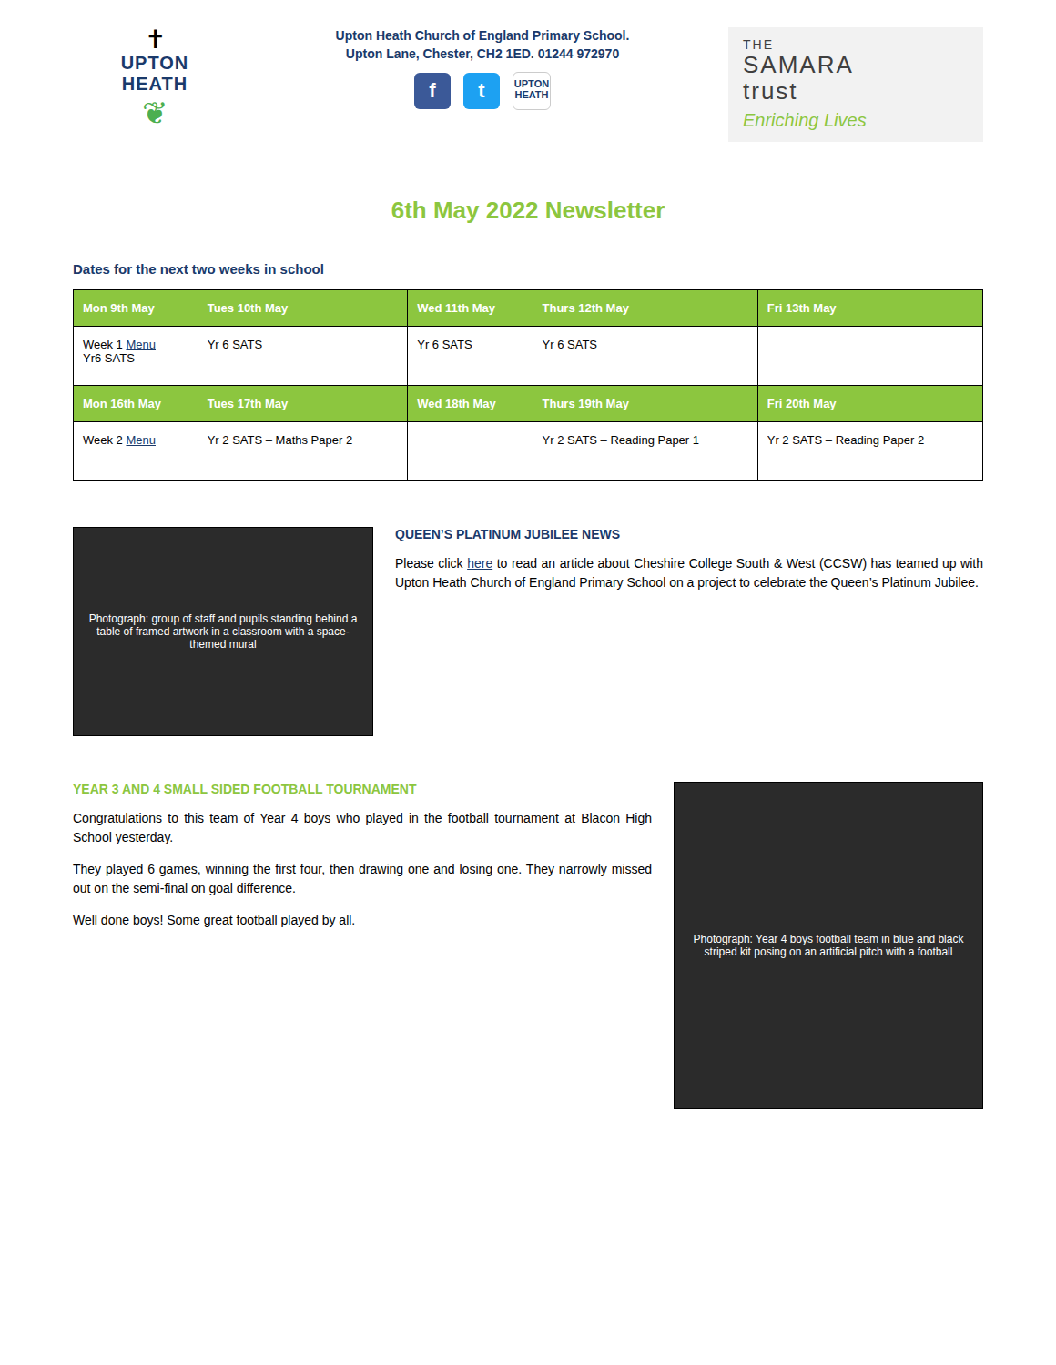✝
UPTON
HEATH
❦
Upton Heath Church of England Primary School.
Upton Lane, Chester, CH2 1ED. 01244 972970
f t UPTON
HEATH
THESAMARA
trust
Enriching Lives
6th May 2022 Newsletter
Dates for the next two weeks in school
| Mon 9th May | Tues 10th May | Wed 11th May | Thurs 12th May | Fri 13th May |
| --- | --- | --- | --- | --- |
| Week 1 Menu Yr6 SATS | Yr 6 SATS | Yr 6 SATS | Yr 6 SATS | |
| Mon 16th May | Tues 17th May | Wed 18th May | Thurs 19th May | Fri 20th May |
| Week 2 Menu | Yr 2 SATS – Maths Paper 2 | | Yr 2 SATS – Reading Paper 1 | Yr 2 SATS – Reading Paper 2 |
Photograph: group of staff and pupils standing behind a table of framed artwork in a classroom with a space-themed mural
QUEEN’S PLATINUM JUBILEE NEWS
Please click here to read an article about Cheshire College South & West (CCSW) has teamed up with Upton Heath Church of England Primary School on a project to celebrate the Queen’s Platinum Jubilee.
Photograph: Year 4 boys football team in blue and black striped kit posing on an artificial pitch with a football
YEAR 3 AND 4 SMALL SIDED FOOTBALL TOURNAMENT
Congratulations to this team of Year 4 boys who played in the football tournament at Blacon High School yesterday.
They played 6 games, winning the first four, then drawing one and losing one. They narrowly missed out on the semi-final on goal difference.
Well done boys! Some great football played by all.